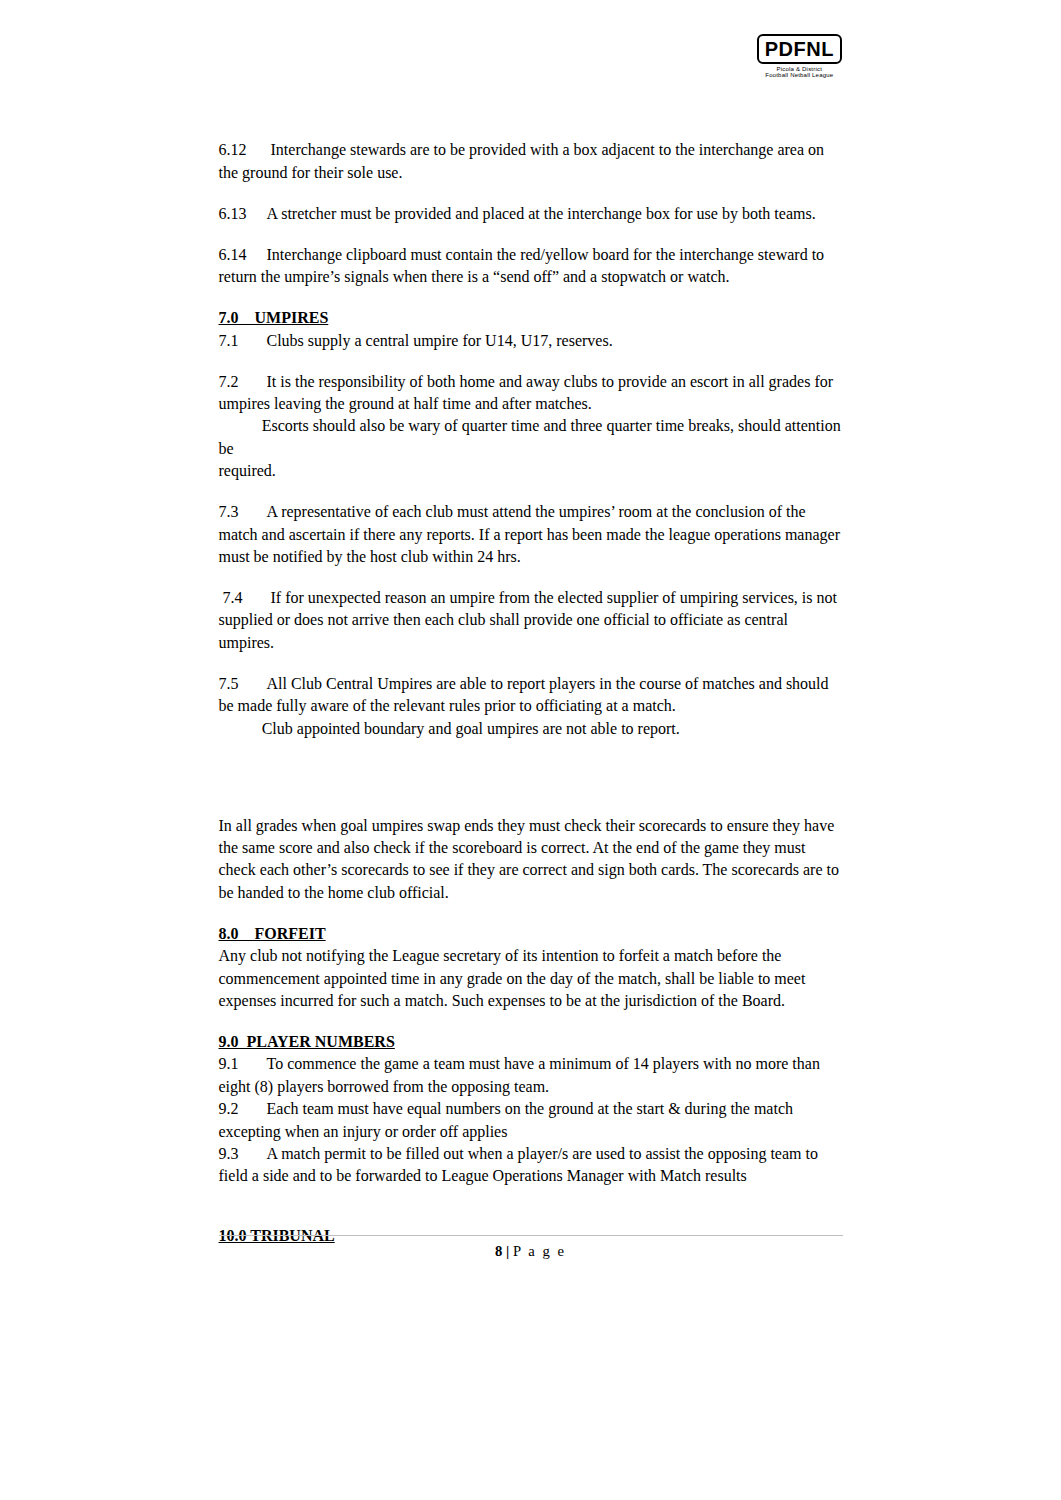PDFNL
Picola & District
Football Netball League
6.12 Interchange stewards are to be provided with a box adjacent to the interchange area on the ground for their sole use.
6.13 A stretcher must be provided and placed at the interchange box for use by both teams.
6.14 Interchange clipboard must contain the red/yellow board for the interchange steward to return the umpire’s signals when there is a “send off” and a stopwatch or watch.
7.0 UMPIRES
7.1 Clubs supply a central umpire for U14, U17, reserves.
7.2 It is the responsibility of both home and away clubs to provide an escort in all grades for umpires leaving the ground at half time and after matches.
Escorts should also be wary of quarter time and three quarter time breaks, should attention be
required.
7.3 A representative of each club must attend the umpires’ room at the conclusion of the match and ascertain if there any reports. If a report has been made the league operations manager must be notified by the host club within 24 hrs.
7.4 If for unexpected reason an umpire from the elected supplier of umpiring services, is not supplied or does not arrive then each club shall provide one official to officiate as central umpires.
7.5 All Club Central Umpires are able to report players in the course of matches and should be made fully aware of the relevant rules prior to officiating at a match.
Club appointed boundary and goal umpires are not able to report.
In all grades when goal umpires swap ends they must check their scorecards to ensure they have the same score and also check if the scoreboard is correct. At the end of the game they must check each other’s scorecards to see if they are correct and sign both cards. The scorecards are to be handed to the home club official.
8.0 FORFEIT
Any club not notifying the League secretary of its intention to forfeit a match before the commencement appointed time in any grade on the day of the match, shall be liable to meet expenses incurred for such a match. Such expenses to be at the jurisdiction of the Board.
9.0 PLAYER NUMBERS
9.1 To commence the game a team must have a minimum of 14 players with no more than eight (8) players borrowed from the opposing team.
9.2 Each team must have equal numbers on the ground at the start & during the match excepting when an injury or order off applies
9.3 A match permit to be filled out when a player/s are used to assist the opposing team to field a side and to be forwarded to League Operations Manager with Match results
10.0 TRIBUNAL
8 | P a g e